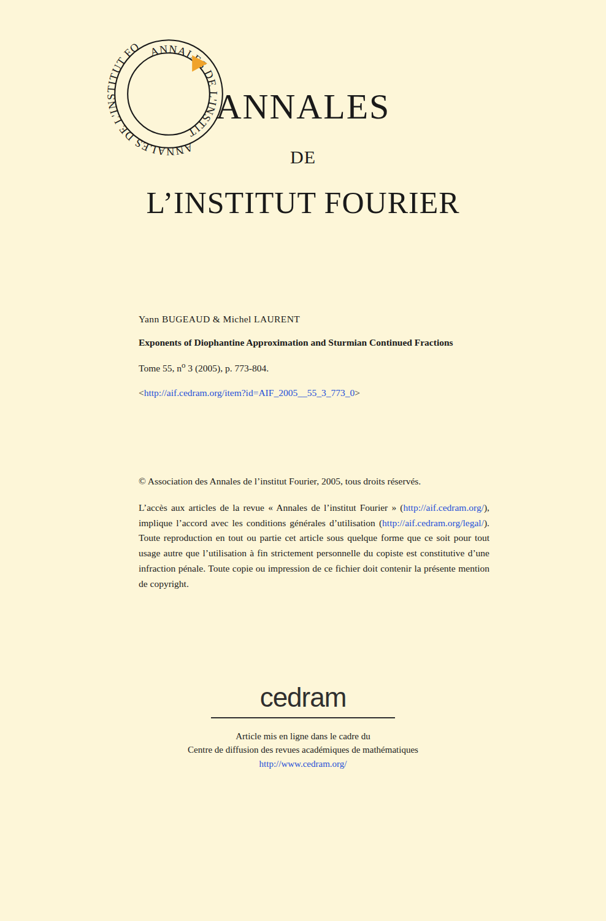ANNALES DE L'INSTITUT FOURIER ANNALES DE L'INSTITUT FOURIER
ANNALES
DE
L’INSTITUT FOURIER
Yann BUGEAUD & Michel LAURENT
Exponents of Diophantine Approximation and Sturmian Continued Fractions
Tome 55, no 3 (2005), p. 773-804.
<http://aif.cedram.org/item?id=AIF_2005__55_3_773_0>
© Association des Annales de l’institut Fourier, 2005, tous droits réservés.
L’accès aux articles de la revue « Annales de l’institut Fourier » (http://aif.cedram.org/), implique l’accord avec les conditions générales d’utilisation (http://aif.cedram.org/legal/). Toute reproduction en tout ou partie cet article sous quelque forme que ce soit pour tout usage autre que l’utilisation à fin strictement personnelle du copiste est constitutive d’une infraction pénale. Toute copie ou impression de ce fichier doit contenir la présente mention de copyright.
cedram
Article mis en ligne dans le cadre du
Centre de diffusion des revues académiques de mathématiques
http://www.cedram.org/